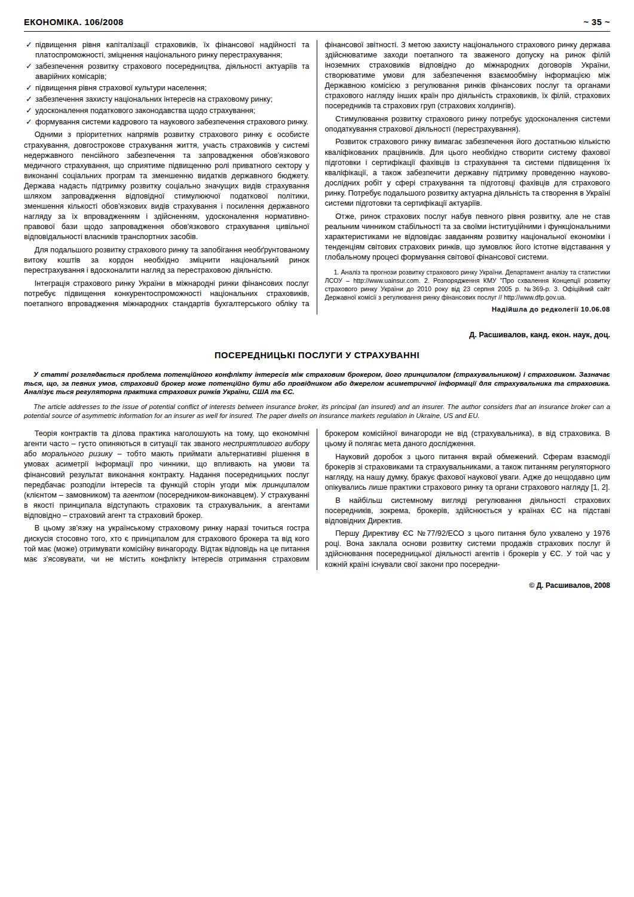ЕКОНОМІКА. 106/2008
~ 35 ~
підвищення рівня капіталізації страховиків, їх фінансової надійності та платоспроможності, зміцнення національного ринку перестрахування;
забезпечення розвитку страхового посередництва, діяльності актуаріїв та аварійних комісарів;
підвищення рівня страхової культури населення;
забезпечення захисту національних інтересів на страховому ринку;
удосконалення податкового законодавства щодо страхування;
формування системи кадрового та наукового забезпечення страхового ринку.
Одними з пріоритетних напрямів розвитку страхового ринку є особисте страхування, довгострокове страхування життя, участь страховиків у системі недержавного пенсійного забезпечення та запровадження обов'язкового медичного страхування, що сприятиме підвищенню ролі приватного сектору у виконанні соціальних програм та зменшенню видатків державного бюджету. Держава надасть підтримку розвитку соціально значущих видів страхування шляхом запровадження відповідної стимулюючої податкової політики, зменшення кількості обов'язкових видів страхування і посилення державного нагляду за їх впровадженням і здійсненням, удосконалення нормативно-правової бази щодо запровадження обов'язкового страхування цивільної відповідальності власників транспортних засобів.
Для подальшого розвитку страхового ринку та запобігання необґрунтованому витоку коштів за кордон необхідно зміцнити національний ринок перестрахування і вдосконалити нагляд за перестраховою діяльністю.
Інтеграція страхового ринку України в міжнародні ринки фінансових послуг потребує підвищення конкурентоспроможності національних страховиків, поетапного впровадження міжнародних стандартів бухгалтерського обліку та фінансової звітності. З метою захисту національного страхового ринку держава здійснюватиме заходи поетапного та зваженого допуску на ринок філій іноземних страховиків відповідно до міжнародних договорів України, створюватиме умови для забезпечення взаємообміну інформацією між Державною комісією з регулювання ринків фінансових послуг та органами страхового нагляду інших країн про діяльність страховиків, їх філій, страхових посередників та страхових груп (страхових холдингів).
Стимулювання розвитку страхового ринку потребує удосконалення системи оподаткування страхової діяльності (перестрахування).
Розвиток страхового ринку вимагає забезпечення його достатньою кількістю кваліфікованих працівників. Для цього необхідно створити систему фахової підготовки і сертифікації фахівців із страхування та системи підвищення їх кваліфікації, а також забезпечити державну підтримку проведенню науково-дослідних робіт у сфері страхування та підготовці фахівців для страхового ринку. Потребує подальшого розвитку актуарна діяльність та створення в Україні системи підготовки та сертифікації актуаріїв.
Отже, ринок страхових послуг набув певного рівня розвитку, але не став реальним чинником стабільності та за своїми інституційними і функціональними характеристиками не відповідає завданням розвитку національної економіки і тенденціям світових страхових ринків, що зумовлює його істотне відставання у глобальному процесі формування світової фінансової системи.
1. Аналіз та прогнози розвитку страхового ринку України. Департамент аналізу та статистики ЛСОУ – http://www.uainsur.com. 2. Розпорядження КМУ "Про схвалення Концепції розвитку страхового ринку України до 2010 року від 23 серпня 2005 р. №369-р. 3. Офіційний сайт Державної комісії з регулювання ринку фінансових послуг // http://www.dfp.gov.ua.
Надійшла до редколегії 10.06.08
Д. Расшивалов, канд. екон. наук, доц.
ПОСЕРЕДНИЦЬКІ ПОСЛУГИ У СТРАХУВАННІ
У статті розглядається проблема потенційного конфлікту інтересів між страховим брокером, його принципалом (страхувальником) і страховиком. Зазначає ться, що, за певних умов, страховий брокер може потенційно бути або провідником або джерелом асиметричної інформації для страхувальника та страховика. Аналізує ться регуляторна практика страхових ринків України, США та ЄС.
The article addresses to the issue of potential conflict of interests between insurance broker, its principal (an insured) and an insurer. The author considers that an insurance broker can a potential source of asymmetric information for an insurer as well for insured. The paper dwells on insurance markets regulation in Ukraine, US and EU.
Теорія контрактів та ділова практика наголошують на тому, що економічні агенти часто – густо опиняються в ситуації так званого несприятливого вибору або морального ризику – тобто мають приймати альтернативні рішення в умовах асиметрії інформації про чинники, що впливають на умови та фінансовий результат виконання контракту. Надання посередницьких послуг передбачає розподіли інтересів та функцій сторін угоди між принципалом (клієнтом – замовником) та агентом (посередником-виконавцем). У страхуванні в якості принципала відступають страховик та страхувальник, а агентами відповідно – страховий агент та страховий брокер.
В цьому зв'язку на українському страховому ринку наразі точиться гостра дискусія стосовно того, хто є принципалом для страхового брокера та від кого той має (може) отримувати комісійну винагороду. Відтак відповідь на це питання має з'ясовувати, чи не містить конфлікту інтересів отримання страховим брокером комісійної винагороди не від (страхувальника), в від страховика. В цьому й полягає мета даного дослідження.
Науковий доробок з цього питання вкрай обмежений. Сферам взаємодії брокерів зі страховиками та страхувальниками, а також питанням регуляторного нагляду, на нашу думку, бракує фахової наукової уваги. Адже до нещодавно цим опікувались лише практики страхового ринку та органи страхового нагляду [1, 2].
В найбільш системному вигляді регулювання діяльності страхових посередників, зокрема, брокерів, здійснюється у країнах ЄС на підставі відповідних Директив.
Першу Директиву ЄС №77/92/ЕСО з цього питання було ухвалено у 1976 році. Вона заклала основи розвитку системи продажів страхових послуг й здійснювання посередницької діяльності агентів і брокерів у ЄС. У той час у кожній країні існували свої закони про посередни-
© Д. Расшивалов, 2008